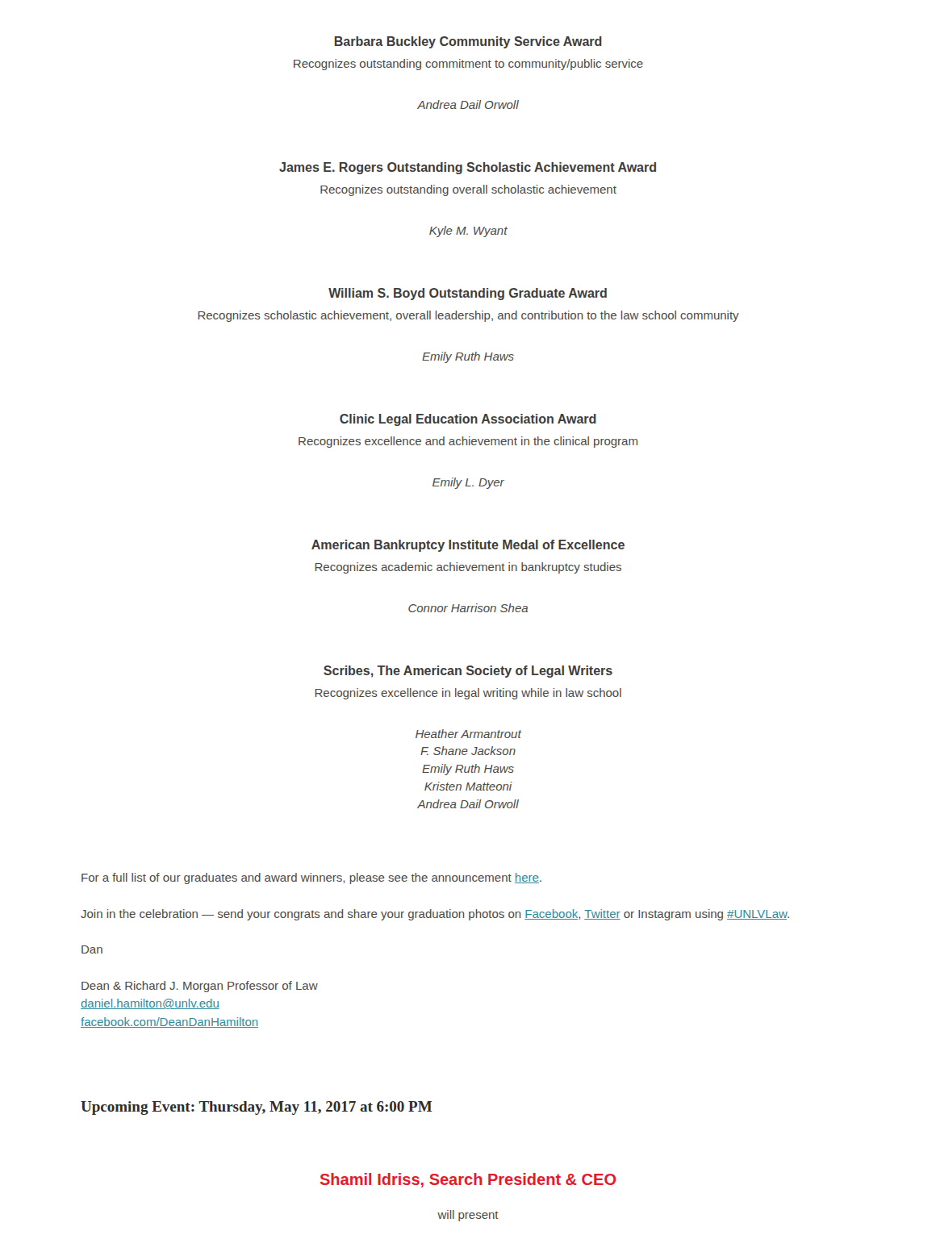Barbara Buckley Community Service Award
Recognizes outstanding commitment to community/public service
Andrea Dail Orwoll
James E. Rogers Outstanding Scholastic Achievement Award
Recognizes outstanding overall scholastic achievement
Kyle M. Wyant
William S. Boyd Outstanding Graduate Award
Recognizes scholastic achievement, overall leadership, and contribution to the law school community
Emily Ruth Haws
Clinic Legal Education Association Award
Recognizes excellence and achievement in the clinical program
Emily L. Dyer
American Bankruptcy Institute Medal of Excellence
Recognizes academic achievement in bankruptcy studies
Connor Harrison Shea
Scribes, The American Society of Legal Writers
Recognizes excellence in legal writing while in law school
Heather Armantrout
F. Shane Jackson
Emily Ruth Haws
Kristen Matteoni
Andrea Dail Orwoll
For a full list of our graduates and award winners, please see the announcement here.
Join in the celebration — send your congrats and share your graduation photos on Facebook, Twitter or Instagram using #UNLVLaw.
Dan
Dean & Richard J. Morgan Professor of Law
daniel.hamilton@unlv.edu
facebook.com/DeanDanHamilton
Upcoming Event: Thursday, May 11, 2017 at 6:00 PM
Shamil Idriss, Search President & CEO
will present